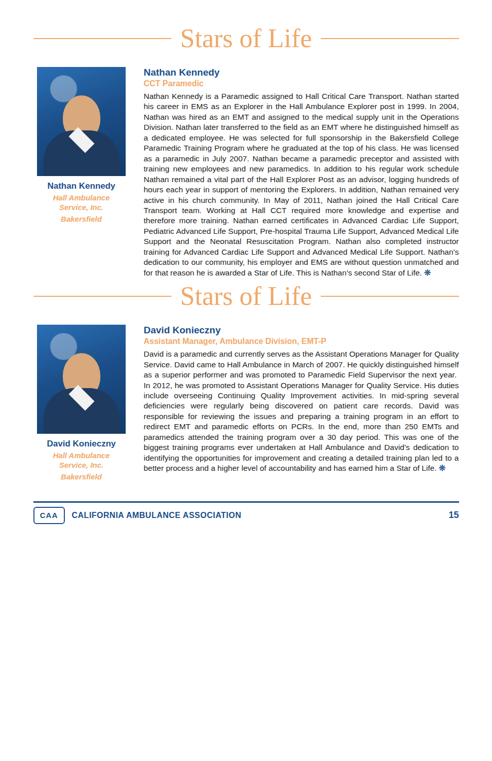Stars of Life
Nathan Kennedy
Hall Ambulance
Service, Inc.
Bakersfield
Nathan Kennedy
CCT Paramedic
Nathan Kennedy is a Paramedic assigned to Hall Critical Care Transport. Nathan started his career in EMS as an Explorer in the Hall Ambulance Explorer post in 1999. In 2004, Nathan was hired as an EMT and assigned to the medical supply unit in the Operations Division. Nathan later transferred to the field as an EMT where he distinguished himself as a dedicated employee. He was selected for full sponsorship in the Bakersfield College Paramedic Training Program where he graduated at the top of his class. He was licensed as a paramedic in July 2007. Nathan became a paramedic preceptor and assisted with training new employees and new paramedics. In addition to his regular work schedule Nathan remained a vital part of the Hall Explorer Post as an advisor, logging hundreds of hours each year in support of mentoring the Explorers. In addition, Nathan remained very active in his church community. In May of 2011, Nathan joined the Hall Critical Care Transport team. Working at Hall CCT required more knowledge and expertise and therefore more training. Nathan earned certificates in Advanced Cardiac Life Support, Pediatric Advanced Life Support, Pre-hospital Trauma Life Support, Advanced Medical Life Support and the Neonatal Resuscitation Program. Nathan also completed instructor training for Advanced Cardiac Life Support and Advanced Medical Life Support. Nathan’s dedication to our community, his employer and EMS are without question unmatched and for that reason he is awarded a Star of Life. This is Nathan’s second Star of Life. ❊
Stars of Life
David Konieczny
Hall Ambulance
Service, Inc.
Bakersfield
David Konieczny
Assistant Manager, Ambulance Division, EMT-P
David is a paramedic and currently serves as the Assistant Operations Manager for Quality Service. David came to Hall Ambulance in March of 2007. He quickly distinguished himself as a superior performer and was promoted to Paramedic Field Supervisor the next year. In 2012, he was promoted to Assistant Operations Manager for Quality Service. His duties include overseeing Continuing Quality Improvement activities. In mid-spring several deficiencies were regularly being discovered on patient care records. David was responsible for reviewing the issues and preparing a training program in an effort to redirect EMT and paramedic efforts on PCRs. In the end, more than 250 EMTs and paramedics attended the training program over a 30 day period. This was one of the biggest training programs ever undertaken at Hall Ambulance and David’s dedication to identifying the opportunities for improvement and creating a detailed training plan led to a better process and a higher level of accountability and has earned him a Star of Life. ❊
CAA
CALIFORNIA AMBULANCE ASSOCIATION
15